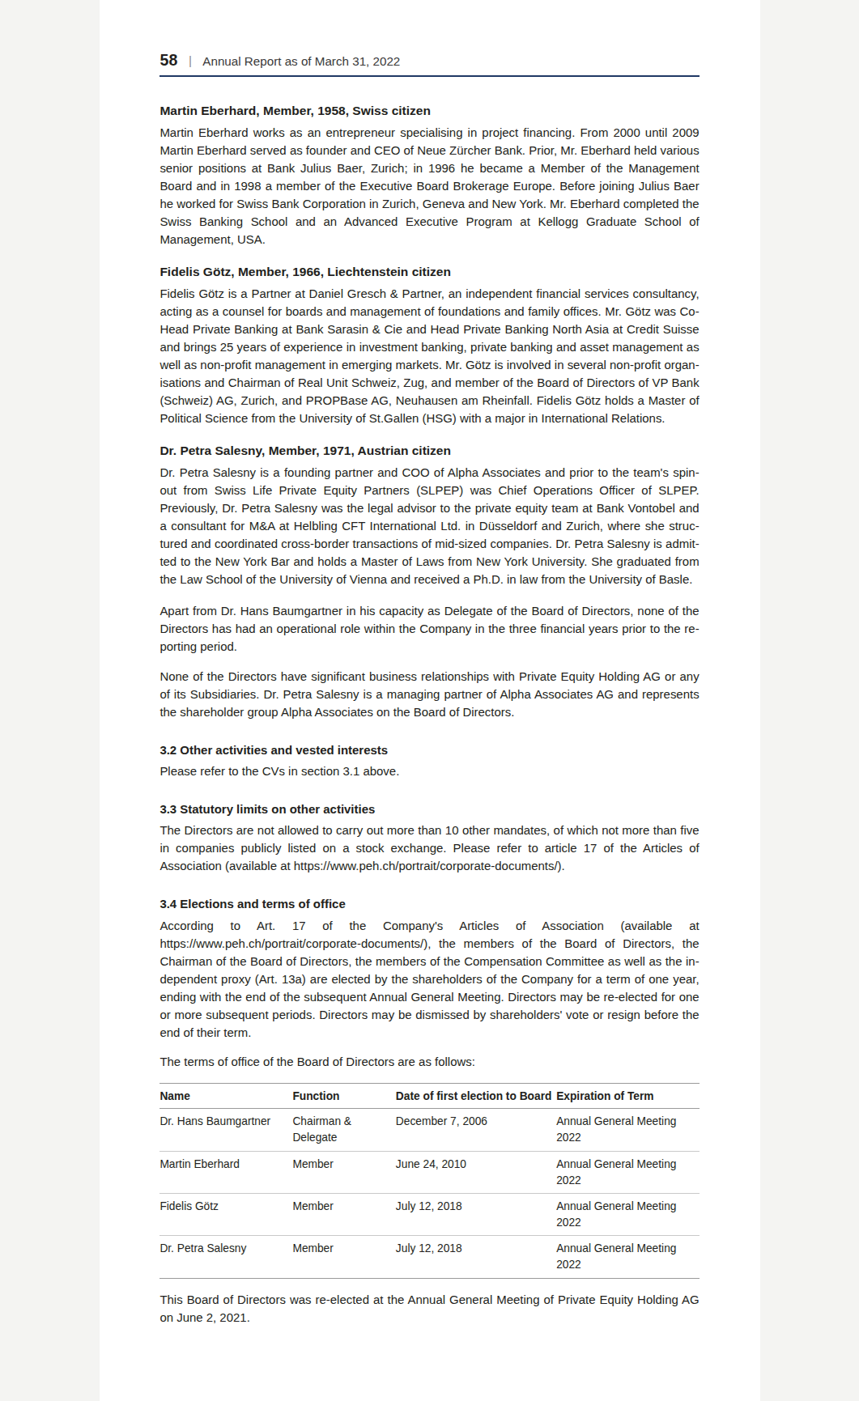58 | Annual Report as of March 31, 2022
Martin Eberhard, Member, 1958, Swiss citizen
Martin Eberhard works as an entrepreneur specialising in project financing. From 2000 until 2009 Martin Eberhard served as founder and CEO of Neue Zürcher Bank. Prior, Mr. Eberhard held various senior positions at Bank Julius Baer, Zurich; in 1996 he became a Member of the Management Board and in 1998 a member of the Executive Board Brokerage Europe. Before joining Julius Baer he worked for Swiss Bank Corporation in Zurich, Geneva and New York. Mr. Eberhard completed the Swiss Banking School and an Advanced Executive Program at Kellogg Graduate School of Management, USA.
Fidelis Götz, Member, 1966, Liechtenstein citizen
Fidelis Götz is a Partner at Daniel Gresch & Partner, an independent financial services consultancy, acting as a counsel for boards and management of foundations and family offices. Mr. Götz was Co-Head Private Banking at Bank Sarasin & Cie and Head Private Banking North Asia at Credit Suisse and brings 25 years of experience in investment banking, private banking and asset management as well as non-profit management in emerging markets. Mr. Götz is involved in several non-profit organisations and Chairman of Real Unit Schweiz, Zug, and member of the Board of Directors of VP Bank (Schweiz) AG, Zurich, and PROPBase AG, Neuhausen am Rheinfall. Fidelis Götz holds a Master of Political Science from the University of St.Gallen (HSG) with a major in International Relations.
Dr. Petra Salesny, Member, 1971, Austrian citizen
Dr. Petra Salesny is a founding partner and COO of Alpha Associates and prior to the team's spin-out from Swiss Life Private Equity Partners (SLPEP) was Chief Operations Officer of SLPEP. Previously, Dr. Petra Salesny was the legal advisor to the private equity team at Bank Vontobel and a consultant for M&A at Helbling CFT International Ltd. in Düsseldorf and Zurich, where she structured and coordinated cross-border transactions of mid-sized companies. Dr. Petra Salesny is admitted to the New York Bar and holds a Master of Laws from New York University. She graduated from the Law School of the University of Vienna and received a Ph.D. in law from the University of Basle.
Apart from Dr. Hans Baumgartner in his capacity as Delegate of the Board of Directors, none of the Directors has had an operational role within the Company in the three financial years prior to the reporting period.
None of the Directors have significant business relationships with Private Equity Holding AG or any of its Subsidiaries. Dr. Petra Salesny is a managing partner of Alpha Associates AG and represents the shareholder group Alpha Associates on the Board of Directors.
3.2 Other activities and vested interests
Please refer to the CVs in section 3.1 above.
3.3 Statutory limits on other activities
The Directors are not allowed to carry out more than 10 other mandates, of which not more than five in companies publicly listed on a stock exchange. Please refer to article 17 of the Articles of Association (available at https://www.peh.ch/portrait/corporate-documents/).
3.4 Elections and terms of office
According to Art. 17 of the Company's Articles of Association (available at https://www.peh.ch/portrait/corporate-documents/), the members of the Board of Directors, the Chairman of the Board of Directors, the members of the Compensation Committee as well as the independent proxy (Art. 13a) are elected by the shareholders of the Company for a term of one year, ending with the end of the subsequent Annual General Meeting. Directors may be re-elected for one or more subsequent periods. Directors may be dismissed by shareholders' vote or resign before the end of their term.
The terms of office of the Board of Directors are as follows:
| Name | Function | Date of first election to Board | Expiration of Term |
| --- | --- | --- | --- |
| Dr. Hans Baumgartner | Chairman & Delegate | December 7, 2006 | Annual General Meeting 2022 |
| Martin Eberhard | Member | June 24, 2010 | Annual General Meeting 2022 |
| Fidelis Götz | Member | July 12, 2018 | Annual General Meeting 2022 |
| Dr. Petra Salesny | Member | July 12, 2018 | Annual General Meeting 2022 |
This Board of Directors was re-elected at the Annual General Meeting of Private Equity Holding AG on June 2, 2021.